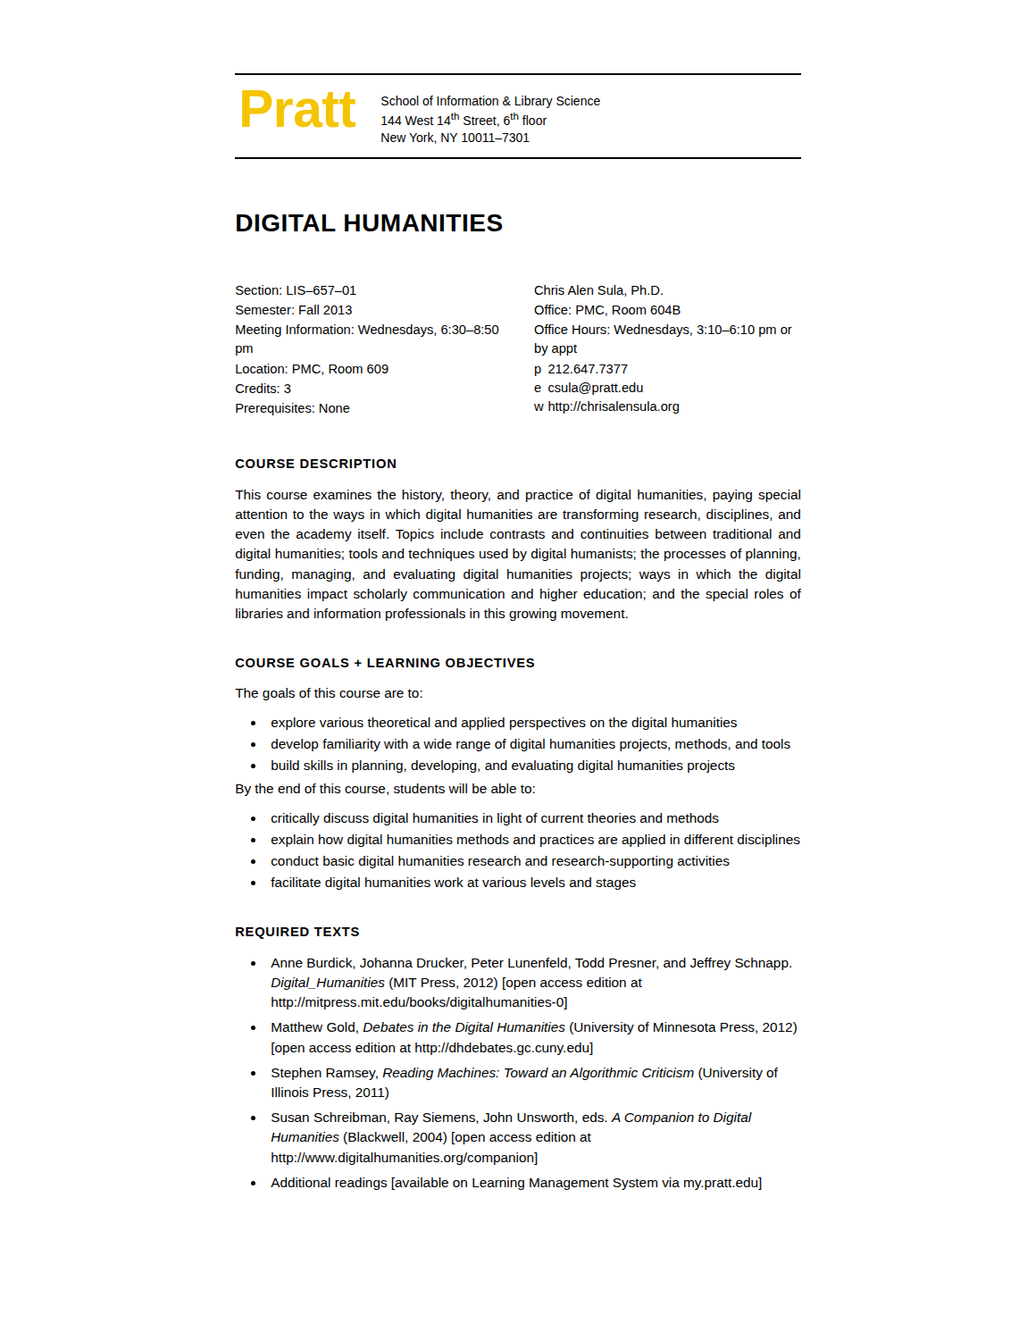Pratt
School of Information & Library Science
144 West 14th Street, 6th floor
New York, NY 10011–7301
Digital Humanities
Section: LIS–657–01
Semester: Fall 2013
Meeting Information: Wednesdays, 6:30–8:50 pm
Location: PMC, Room 609
Credits: 3
Prerequisites: None
Chris Alen Sula, Ph.D.
Office: PMC, Room 604B
Office Hours: Wednesdays, 3:10–6:10 pm or by appt
p 212.647.7377
ecsula@pratt.edu
whttp://chrisalensula.org
Course Description
This course examines the history, theory, and practice of digital humanities, paying special attention to the ways in which digital humanities are transforming research, disciplines, and even the academy itself. Topics include contrasts and continuities between traditional and digital humanities; tools and techniques used by digital humanists; the processes of planning, funding, managing, and evaluating digital humanities projects; ways in which the digital humanities impact scholarly communication and higher education; and the special roles of libraries and information professionals in this growing movement.
Course Goals + Learning Objectives
The goals of this course are to:
explore various theoretical and applied perspectives on the digital humanities
develop familiarity with a wide range of digital humanities projects, methods, and tools
build skills in planning, developing, and evaluating digital humanities projects
By the end of this course, students will be able to:
critically discuss digital humanities in light of current theories and methods
explain how digital humanities methods and practices are applied in different disciplines
conduct basic digital humanities research and research-supporting activities
facilitate digital humanities work at various levels and stages
Required Texts
Anne Burdick, Johanna Drucker, Peter Lunenfeld, Todd Presner, and Jeffrey Schnapp. Digital_Humanities (MIT Press, 2012) [open access edition at http://mitpress.mit.edu/books/digitalhumanities-0]
Matthew Gold, Debates in the Digital Humanities (University of Minnesota Press, 2012) [open access edition at http://dhdebates.gc.cuny.edu]
Stephen Ramsey, Reading Machines: Toward an Algorithmic Criticism (University of Illinois Press, 2011)
Susan Schreibman, Ray Siemens, John Unsworth, eds. A Companion to Digital Humanities (Blackwell, 2004) [open access edition at http://www.digitalhumanities.org/companion]
Additional readings [available on Learning Management System via my.pratt.edu]